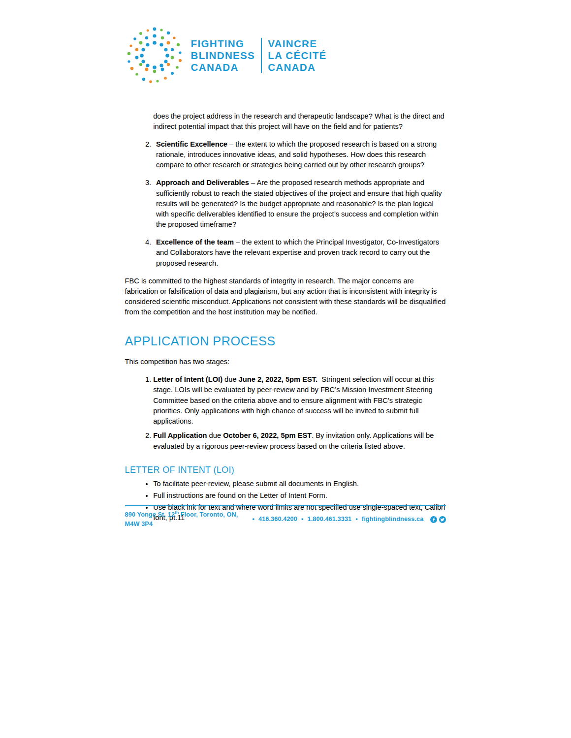FIGHTING
BLINDNESS
CANADA
VAINCRE
LA CÉCITÉ
CANADA
does the project address in the research and therapeutic landscape? What is the direct and indirect potential impact that this project will have on the field and for patients?
Scientific Excellence – the extent to which the proposed research is based on a strong rationale, introduces innovative ideas, and solid hypotheses. How does this research compare to other research or strategies being carried out by other research groups?
Approach and Deliverables – Are the proposed research methods appropriate and sufficiently robust to reach the stated objectives of the project and ensure that high quality results will be generated? Is the budget appropriate and reasonable? Is the plan logical with specific deliverables identified to ensure the project’s success and completion within the proposed timeframe?
Excellence of the team – the extent to which the Principal Investigator, Co-Investigators and Collaborators have the relevant expertise and proven track record to carry out the proposed research.
FBC is committed to the highest standards of integrity in research. The major concerns are fabrication or falsification of data and plagiarism, but any action that is inconsistent with integrity is considered scientific misconduct. Applications not consistent with these standards will be disqualified from the competition and the host institution may be notified.
APPLICATION PROCESS
This competition has two stages:
Letter of Intent (LOI) due June 2, 2022, 5pm EST. Stringent selection will occur at this stage. LOIs will be evaluated by peer-review and by FBC’s Mission Investment Steering Committee based on the criteria above and to ensure alignment with FBC’s strategic priorities. Only applications with high chance of success will be invited to submit full applications.
Full Application due October 6, 2022, 5pm EST. By invitation only. Applications will be evaluated by a rigorous peer-review process based on the criteria listed above.
LETTER OF INTENT (LOI)
To facilitate peer-review, please submit all documents in English.
Full instructions are found on the Letter of Intent Form.
Use black ink for text and where word limits are not specified use single-spaced text, Calibri font, pt.11
890 Yonge St. 12th Floor, Toronto, ON, M4W 3P4 • 416.360.4200 • 1.800.461.3331 • fightingblindness.ca